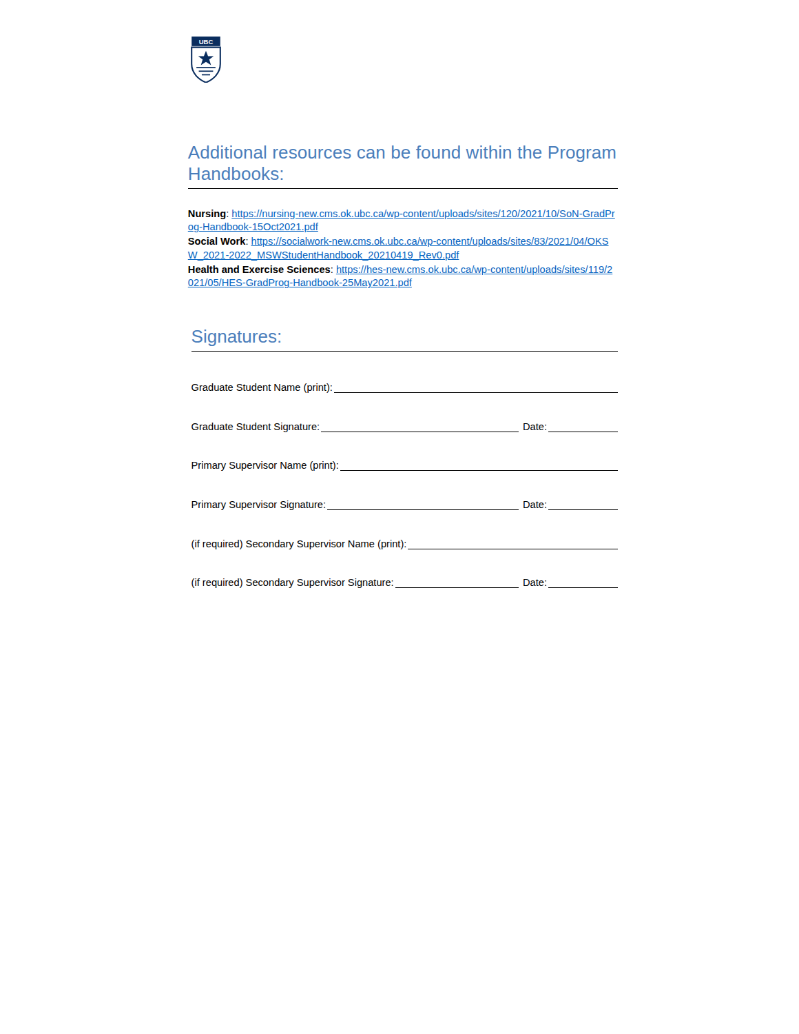UBC
Additional resources can be found within the Program Handbooks:
Nursing: https://nursing-new.cms.ok.ubc.ca/wp-content/uploads/sites/120/2021/10/SoN-GradProg-Handbook-15Oct2021.pdf
Social Work: https://socialwork-new.cms.ok.ubc.ca/wp-content/uploads/sites/83/2021/04/OKSW_2021-2022_MSWStudentHandbook_20210419_Rev0.pdf
Health and Exercise Sciences: https://hes-new.cms.ok.ubc.ca/wp-content/uploads/sites/119/2021/05/HES-GradProg-Handbook-25May2021.pdf
Signatures:
Graduate Student Name (print):
Graduate Student Signature: Date:
Primary Supervisor Name (print):
Primary Supervisor Signature: Date:
(if required) Secondary Supervisor Name (print):
(if required) Secondary Supervisor Signature: Date: